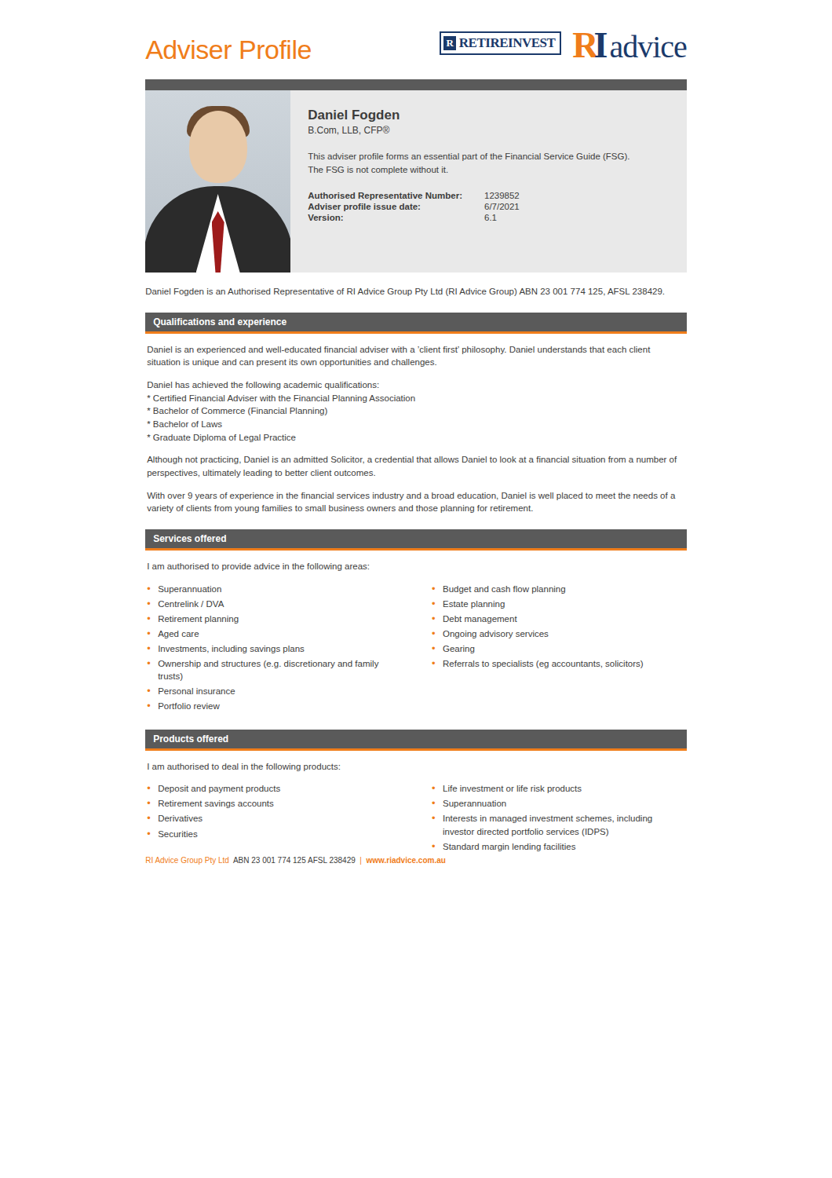Adviser Profile
R RETIREINVEST
RIadvice
Daniel Fogden
B.Com, LLB, CFP®
This adviser profile forms an essential part of the Financial Service Guide (FSG).
The FSG is not complete without it.
| Authorised Representative Number: | 1239852 |
| Adviser profile issue date: | 6/7/2021 |
| Version: | 6.1 |
Daniel Fogden is an Authorised Representative of RI Advice Group Pty Ltd (RI Advice Group) ABN 23 001 774 125, AFSL 238429.
Qualifications and experience
Daniel is an experienced and well-educated financial adviser with a ’client first’ philosophy. Daniel understands that each client situation is unique and can present its own opportunities and challenges.
Daniel has achieved the following academic qualifications:
* Certified Financial Adviser with the Financial Planning Association
* Bachelor of Commerce (Financial Planning)
* Bachelor of Laws
* Graduate Diploma of Legal Practice
Although not practicing, Daniel is an admitted Solicitor, a credential that allows Daniel to look at a financial situation from a number of perspectives, ultimately leading to better client outcomes.
With over 9 years of experience in the financial services industry and a broad education, Daniel is well placed to meet the needs of a variety of clients from young families to small business owners and those planning for retirement.
Services offered
I am authorised to provide advice in the following areas:
Superannuation
Centrelink / DVA
Retirement planning
Aged care
Investments, including savings plans
Ownership and structures (e.g. discretionary and family trusts)
Personal insurance
Portfolio review
Budget and cash flow planning
Estate planning
Debt management
Ongoing advisory services
Gearing
Referrals to specialists (eg accountants, solicitors)
Products offered
I am authorised to deal in the following products:
Deposit and payment products
Retirement savings accounts
Derivatives
Securities
Life investment or life risk products
Superannuation
Interests in managed investment schemes, including investor directed portfolio services (IDPS)
Standard margin lending facilities
RI Advice Group Pty Ltd ABN 23 001 774 125 AFSL 238429 | www.riadvice.com.au